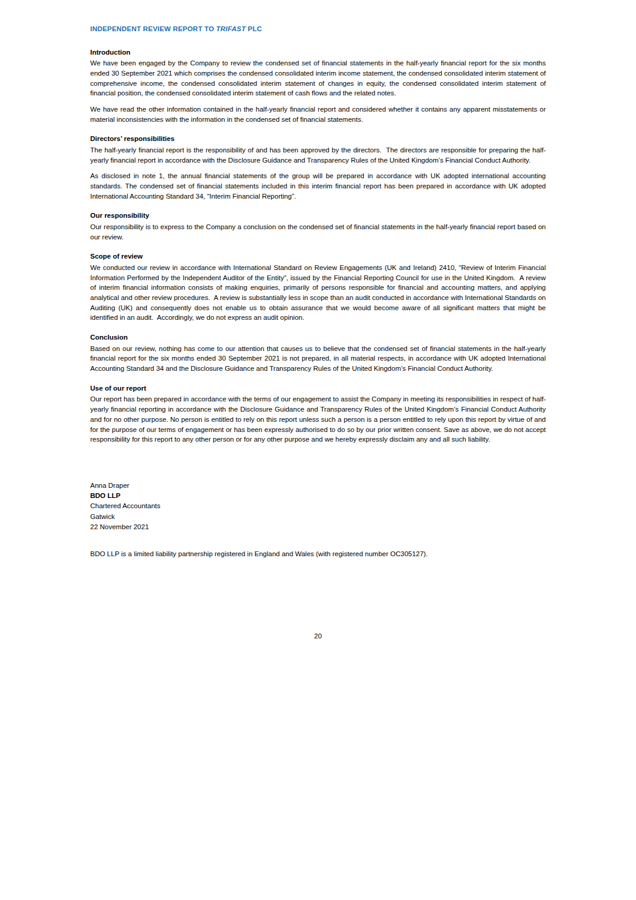INDEPENDENT REVIEW REPORT TO TRIFAST PLC
Introduction
We have been engaged by the Company to review the condensed set of financial statements in the half-yearly financial report for the six months ended 30 September 2021 which comprises the condensed consolidated interim income statement, the condensed consolidated interim statement of comprehensive income, the condensed consolidated interim statement of changes in equity, the condensed consolidated interim statement of financial position, the condensed consolidated interim statement of cash flows and the related notes.
We have read the other information contained in the half-yearly financial report and considered whether it contains any apparent misstatements or material inconsistencies with the information in the condensed set of financial statements.
Directors’ responsibilities
The half-yearly financial report is the responsibility of and has been approved by the directors. The directors are responsible for preparing the half-yearly financial report in accordance with the Disclosure Guidance and Transparency Rules of the United Kingdom’s Financial Conduct Authority.
As disclosed in note 1, the annual financial statements of the group will be prepared in accordance with UK adopted international accounting standards. The condensed set of financial statements included in this interim financial report has been prepared in accordance with UK adopted International Accounting Standard 34, “Interim Financial Reporting”.
Our responsibility
Our responsibility is to express to the Company a conclusion on the condensed set of financial statements in the half-yearly financial report based on our review.
Scope of review
We conducted our review in accordance with International Standard on Review Engagements (UK and Ireland) 2410, “Review of Interim Financial Information Performed by the Independent Auditor of the Entity”, issued by the Financial Reporting Council for use in the United Kingdom. A review of interim financial information consists of making enquiries, primarily of persons responsible for financial and accounting matters, and applying analytical and other review procedures. A review is substantially less in scope than an audit conducted in accordance with International Standards on Auditing (UK) and consequently does not enable us to obtain assurance that we would become aware of all significant matters that might be identified in an audit. Accordingly, we do not express an audit opinion.
Conclusion
Based on our review, nothing has come to our attention that causes us to believe that the condensed set of financial statements in the half-yearly financial report for the six months ended 30 September 2021 is not prepared, in all material respects, in accordance with UK adopted International Accounting Standard 34 and the Disclosure Guidance and Transparency Rules of the United Kingdom’s Financial Conduct Authority.
Use of our report
Our report has been prepared in accordance with the terms of our engagement to assist the Company in meeting its responsibilities in respect of half-yearly financial reporting in accordance with the Disclosure Guidance and Transparency Rules of the United Kingdom’s Financial Conduct Authority and for no other purpose. No person is entitled to rely on this report unless such a person is a person entitled to rely upon this report by virtue of and for the purpose of our terms of engagement or has been expressly authorised to do so by our prior written consent. Save as above, we do not accept responsibility for this report to any other person or for any other purpose and we hereby expressly disclaim any and all such liability.
Anna Draper
BDO LLP
Chartered Accountants
Gatwick
22 November 2021
BDO LLP is a limited liability partnership registered in England and Wales (with registered number OC305127).
20